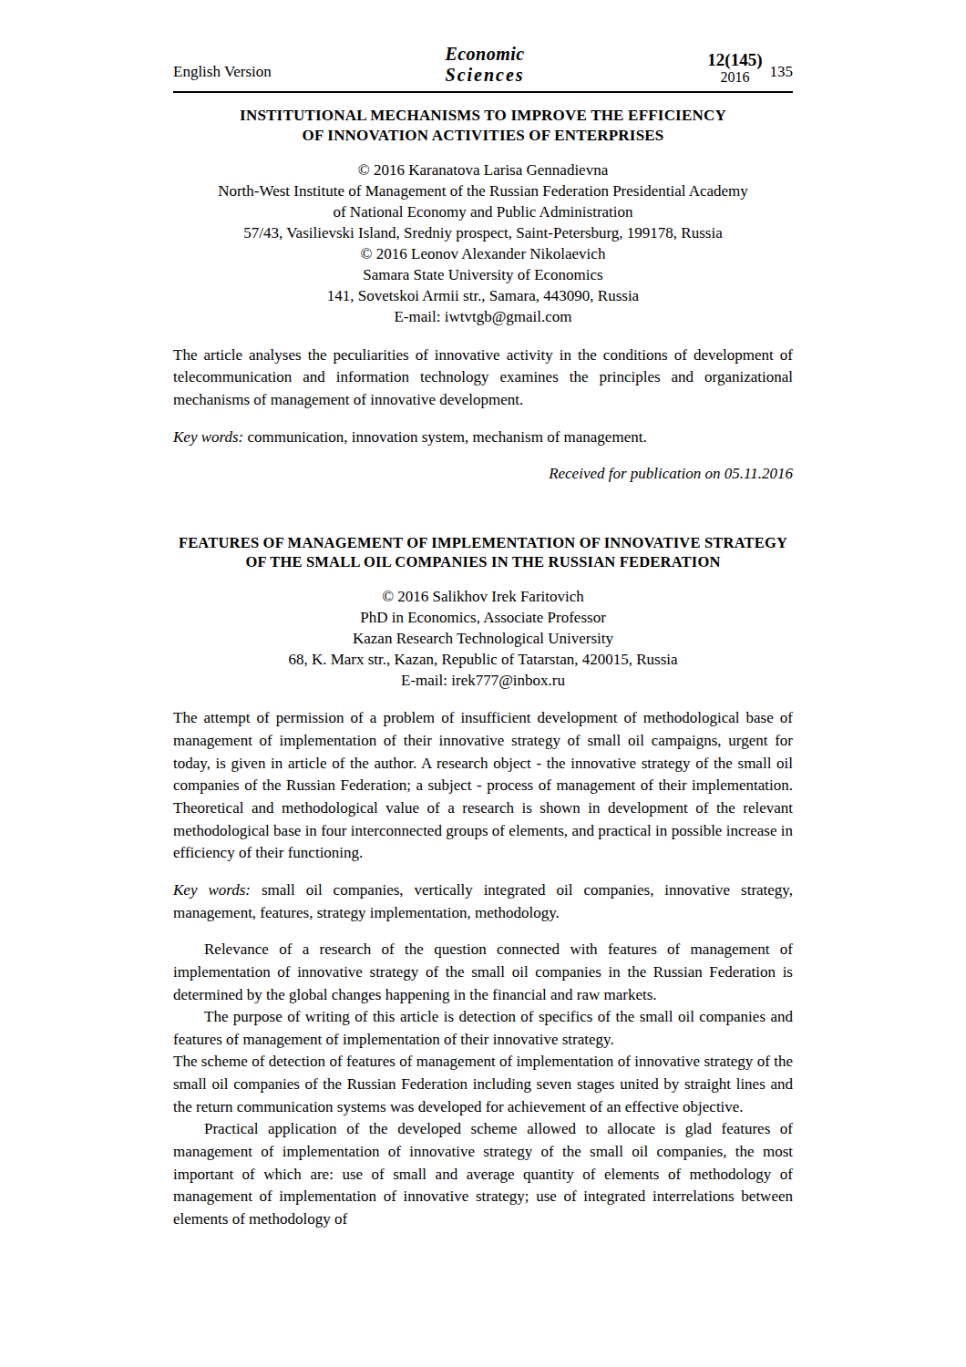English Version
Economic
Sciences
12(145)
2016
135
Institutional mechanisms to improve the efficiency
of innovation activities of enterprises
© 2016 Karanatova Larisa Gennadievna
North-West Institute of Management of the Russian Federation Presidential Academy
of National Economy and Public Administration
57/43, Vasilievski Island, Sredniy prospect, Saint-Petersburg, 199178, Russia
© 2016 Leonov Alexander Nikolaevich
Samara State University of Economics
141, Sovetskoi Armii str., Samara, 443090, Russia
E-mail: iwtvtgb@gmail.com
The article analyses the peculiarities of innovative activity in the conditions of development of telecommunication and information technology examines the principles and organizational mechanisms of management of innovative development.
Key words: communication, innovation system, mechanism of management.
Received for publication on 05.11.2016
Features of management of implementation of innovative strategy
of the small oil companies in the Russian Federation
© 2016 Salikhov Irek Faritovich
PhD in Economics, Associate Professor
Kazan Research Technological University
68, K. Marx str., Kazan, Republic of Tatarstan, 420015, Russia
E-mail: irek777@inbox.ru
The attempt of permission of a problem of insufficient development of methodological base of management of implementation of their innovative strategy of small oil campaigns, urgent for today, is given in article of the author. A research object - the innovative strategy of the small oil companies of the Russian Federation; a subject - process of management of their implementation. Theoretical and methodological value of a research is shown in development of the relevant methodological base in four interconnected groups of elements, and practical in possible increase in efficiency of their functioning.
Key words: small oil companies, vertically integrated oil companies, innovative strategy, management, features, strategy implementation, methodology.
Relevance of a research of the question connected with features of management of implementation of innovative strategy of the small oil companies in the Russian Federation is determined by the global changes happening in the financial and raw markets.
The purpose of writing of this article is detection of specifics of the small oil companies and features of management of implementation of their innovative strategy.
The scheme of detection of features of management of implementation of innovative strategy of the small oil companies of the Russian Federation including seven stages united by straight lines and the return communication systems was developed for achievement of an effective objective.
Practical application of the developed scheme allowed to allocate is glad features of management of implementation of innovative strategy of the small oil companies, the most important of which are: use of small and average quantity of elements of methodology of management of implementation of innovative strategy; use of integrated interrelations between elements of methodology of